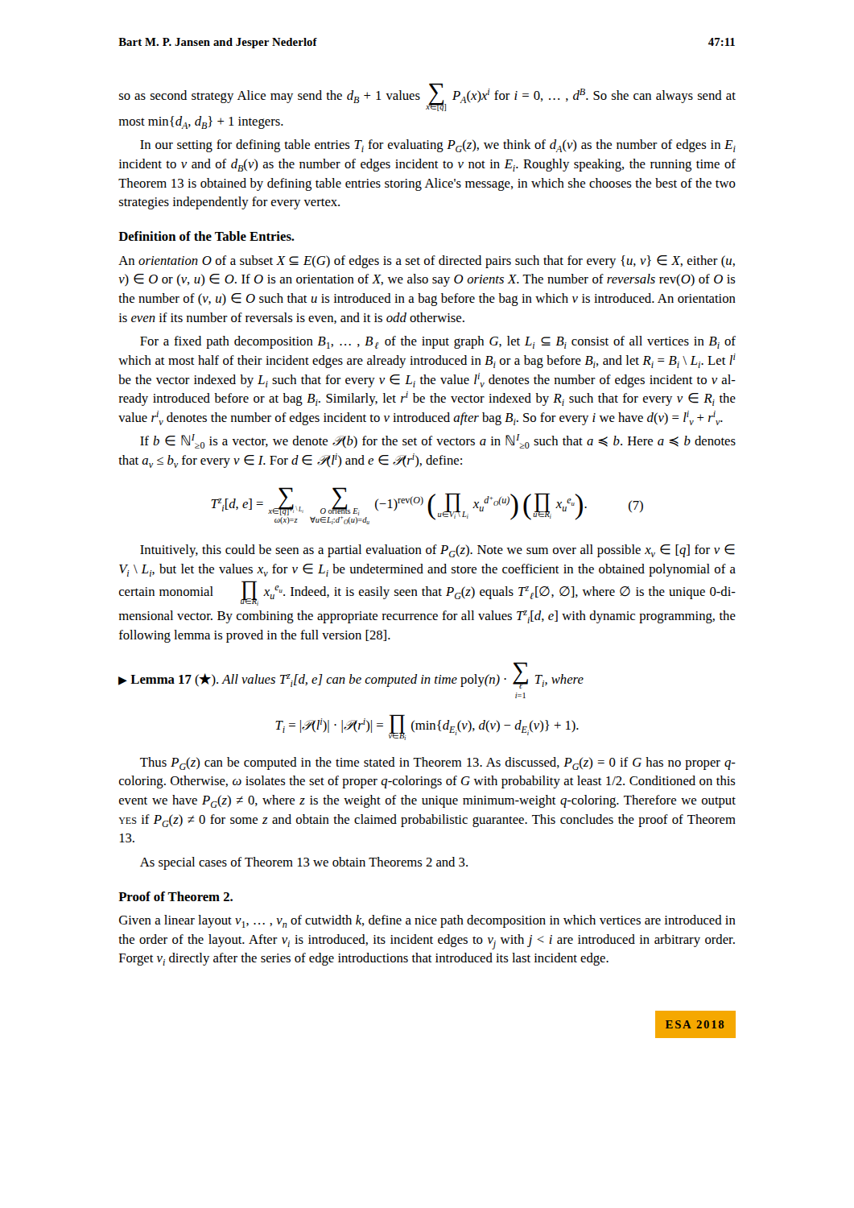Bart M. P. Jansen and Jesper Nederlof 47:11
so as second strategy Alice may send the dB + 1 values ∑x∈[q] PA(x)xi for i = 0, … , dB. So she can always send at most min{dA, dB} + 1 integers.
In our setting for defining table entries Ti for evaluating PG(z), we think of dA(v) as the number of edges in Ei incident to v and of dB(v) as the number of edges incident to v not in Ei. Roughly speaking, the running time of Theorem 13 is obtained by defining table entries storing Alice's message, in which she chooses the best of the two strategies independently for every vertex.
Definition of the Table Entries.
An orientation O of a subset X ⊆ E(G) of edges is a set of directed pairs such that for every {u, v} ∈ X, either (u, v) ∈ O or (v, u) ∈ O. If O is an orientation of X, we also say O orients X. The number of reversals rev(O) of O is the number of (v, u) ∈ O such that u is introduced in a bag before the bag in which v is introduced. An orientation is even if its number of reversals is even, and it is odd otherwise.
For a fixed path decomposition B1, … , Bℓ of the input graph G, let Li ⊆ Bi consist of all vertices in Bi of which at most half of their incident edges are already introduced in Bi or a bag before Bi, and let Ri = Bi \ Li. Let li be the vector indexed by Li such that for every v ∈ Li the value liv denotes the number of edges incident to v already introduced before or at bag Bi. Similarly, let ri be the vector indexed by Ri such that for every v ∈ Ri the value riv denotes the number of edges incident to v introduced after bag Bi. So for every i we have d(v) = liv + riv.
If b ∈ ℕI≥0 is a vector, we denote 𝒫(b) for the set of vectors a in ℕI≥0 such that a ≼ b. Here a ≼ b denotes that av ≤ bv for every v ∈ I. For d ∈ 𝒫(li) and e ∈ 𝒫(ri), define:
Tzi[d, e] = ∑ x∈[q]Vi \ Li ω(x)=z ∑ O orients Ei ∀u∈Li:d+O(u)=du (−1)rev(O) ( ∏u∈Vi \ Li xud+O(u) ) ( ∏u∈Ri xueu ).
(7)
Intuitively, this could be seen as a partial evaluation of PG(z). Note we sum over all possible xv ∈ [q] for v ∈ Vi \ Li, but let the values xv for v ∈ Li be undetermined and store the coefficient in the obtained polynomial of a certain monomial ∏u∈Ri xueu. Indeed, it is easily seen that PG(z) equals Tzℓ[∅, ∅], where ∅ is the unique 0-dimensional vector. By combining the appropriate recurrence for all values Tzi[d, e] with dynamic programming, the following lemma is proved in the full version [28].
▶ Lemma 17 (★). All values Tzi[d, e] can be computed in time poly(n) · ∑ℓi=1 Ti, where
Ti = |𝒫(li)| · |𝒫(ri)| = ∏v∈Bi (min{dEi(v), d(v) − dEi(v)} + 1).
Thus PG(z) can be computed in the time stated in Theorem 13. As discussed, PG(z) = 0 if G has no proper q-coloring. Otherwise, ω isolates the set of proper q-colorings of G with probability at least 1/2. Conditioned on this event we have PG(z) ≠ 0, where z is the weight of the unique minimum-weight q-coloring. Therefore we output yes if PG(z) ≠ 0 for some z and obtain the claimed probabilistic guarantee. This concludes the proof of Theorem 13.
As special cases of Theorem 13 we obtain Theorems 2 and 3.
Proof of Theorem 2.
Given a linear layout v1, … , vn of cutwidth k, define a nice path decomposition in which vertices are introduced in the order of the layout. After vi is introduced, its incident edges to vj with j < i are introduced in arbitrary order. Forget vi directly after the series of edge introductions that introduced its last incident edge.
ESA 2018